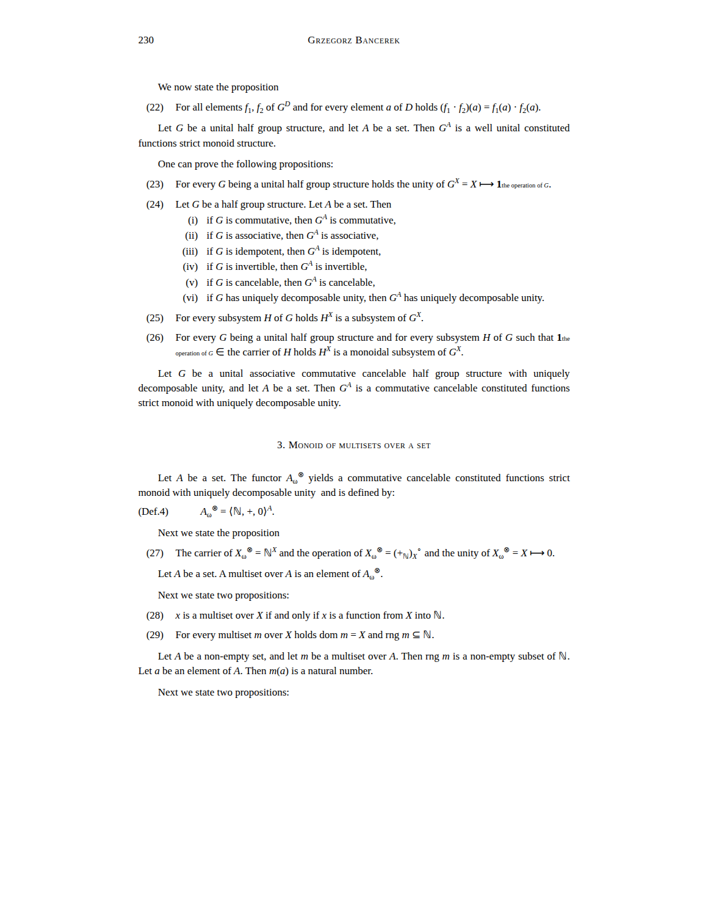230 Grzegorz Bancerek
We now state the proposition
(22)
For all elements f1, f2 of GD and for every element a of D holds (f1 · f2)(a) = f1(a) · f2(a).
Let G be a unital half group structure, and let A be a set. Then GA is a well unital constituted functions strict monoid structure.
One can prove the following propositions:
(23)
For every G being a unital half group structure holds the unity of GX = X ⟼ 1 the operation of G.
(24)
Let G be a half group structure. Let A be a set. Then
(i) if G is commutative, then GA is commutative,
(ii) if G is associative, then GA is associative,
(iii) if G is idempotent, then GA is idempotent,
(iv) if G is invertible, then GA is invertible,
(v) if G is cancelable, then GA is cancelable,
(vi) if G has uniquely decomposable unity, then GA has uniquely decomposable unity.
(25)
For every subsystem H of G holds HX is a subsystem of GX.
(26)
For every G being a unital half group structure and for every subsystem H of G such that 1 the operation of G ∈ the carrier of H holds HX is a monoidal subsystem of GX.
Let G be a unital associative commutative cancelable half group structure with uniquely decomposable unity, and let A be a set. Then GA is a commutative cancelable constituted functions strict monoid with uniquely decomposable unity.
3. Monoid of multisets over a set
Let A be a set. The functor Aω⊗ yields a commutative cancelable constituted functions strict monoid with uniquely decomposable unity and is defined by:
(Def.4)
Aω⊗ = ⟨ℕ, +, 0⟩A.
Next we state the proposition
(27)
The carrier of Xω⊗ = ℕX and the operation of Xω⊗ = (+ℕ)X∘ and the unity of Xω⊗ = X ⟼ 0.
Let A be a set. A multiset over A is an element of Aω⊗.
Next we state two propositions:
(28)
x is a multiset over X if and only if x is a function from X into ℕ.
(29)
For every multiset m over X holds dom m = X and rng m ⊆ ℕ.
Let A be a non-empty set, and let m be a multiset over A. Then rng m is a non-empty subset of ℕ. Let a be an element of A. Then m(a) is a natural number.
Next we state two propositions: